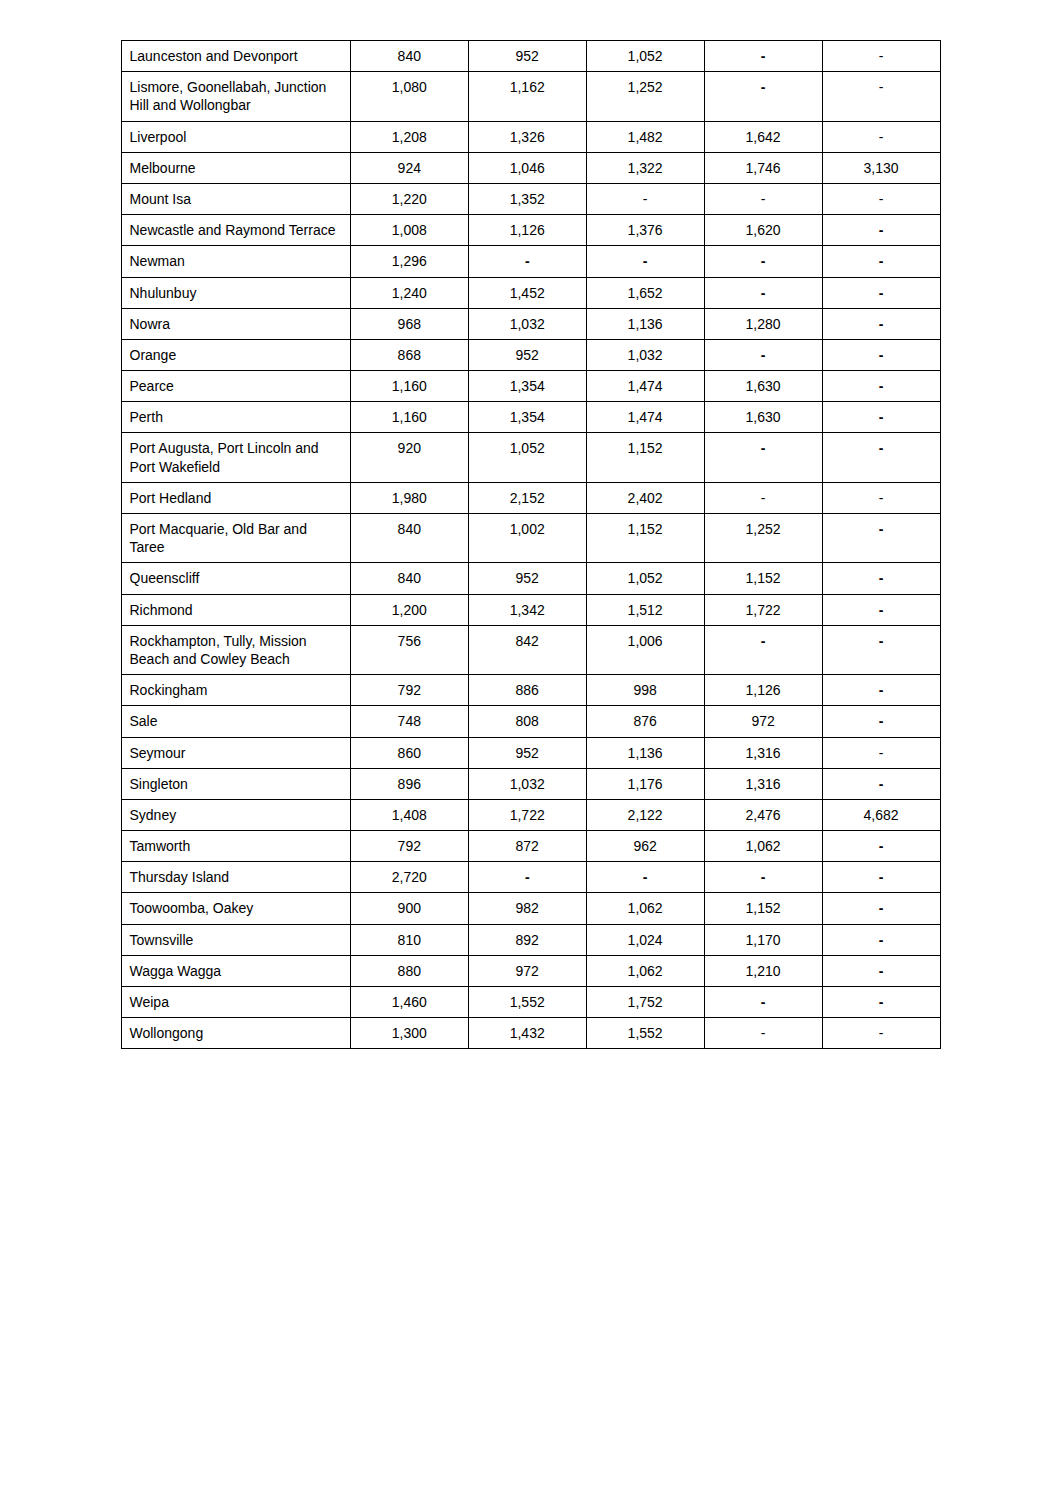| Launceston and Devonport | 840 | 952 | 1,052 | - | - |
| Lismore, Goonellabah, Junction Hill and Wollongbar | 1,080 | 1,162 | 1,252 | - | - |
| Liverpool | 1,208 | 1,326 | 1,482 | 1,642 | - |
| Melbourne | 924 | 1,046 | 1,322 | 1,746 | 3,130 |
| Mount Isa | 1,220 | 1,352 | - | - | - |
| Newcastle and Raymond Terrace | 1,008 | 1,126 | 1,376 | 1,620 | - |
| Newman | 1,296 | - | - | - | - |
| Nhulunbuy | 1,240 | 1,452 | 1,652 | - | - |
| Nowra | 968 | 1,032 | 1,136 | 1,280 | - |
| Orange | 868 | 952 | 1,032 | - | - |
| Pearce | 1,160 | 1,354 | 1,474 | 1,630 | - |
| Perth | 1,160 | 1,354 | 1,474 | 1,630 | - |
| Port Augusta, Port Lincoln and Port Wakefield | 920 | 1,052 | 1,152 | - | - |
| Port Hedland | 1,980 | 2,152 | 2,402 | - | - |
| Port Macquarie, Old Bar and Taree | 840 | 1,002 | 1,152 | 1,252 | - |
| Queenscliff | 840 | 952 | 1,052 | 1,152 | - |
| Richmond | 1,200 | 1,342 | 1,512 | 1,722 | - |
| Rockhampton, Tully, Mission Beach and Cowley Beach | 756 | 842 | 1,006 | - | - |
| Rockingham | 792 | 886 | 998 | 1,126 | - |
| Sale | 748 | 808 | 876 | 972 | - |
| Seymour | 860 | 952 | 1,136 | 1,316 | - |
| Singleton | 896 | 1,032 | 1,176 | 1,316 | - |
| Sydney | 1,408 | 1,722 | 2,122 | 2,476 | 4,682 |
| Tamworth | 792 | 872 | 962 | 1,062 | - |
| Thursday Island | 2,720 | - | - | - | - |
| Toowoomba, Oakey | 900 | 982 | 1,062 | 1,152 | - |
| Townsville | 810 | 892 | 1,024 | 1,170 | - |
| Wagga Wagga | 880 | 972 | 1,062 | 1,210 | - |
| Weipa | 1,460 | 1,552 | 1,752 | - | - |
| Wollongong | 1,300 | 1,432 | 1,552 | - | - |